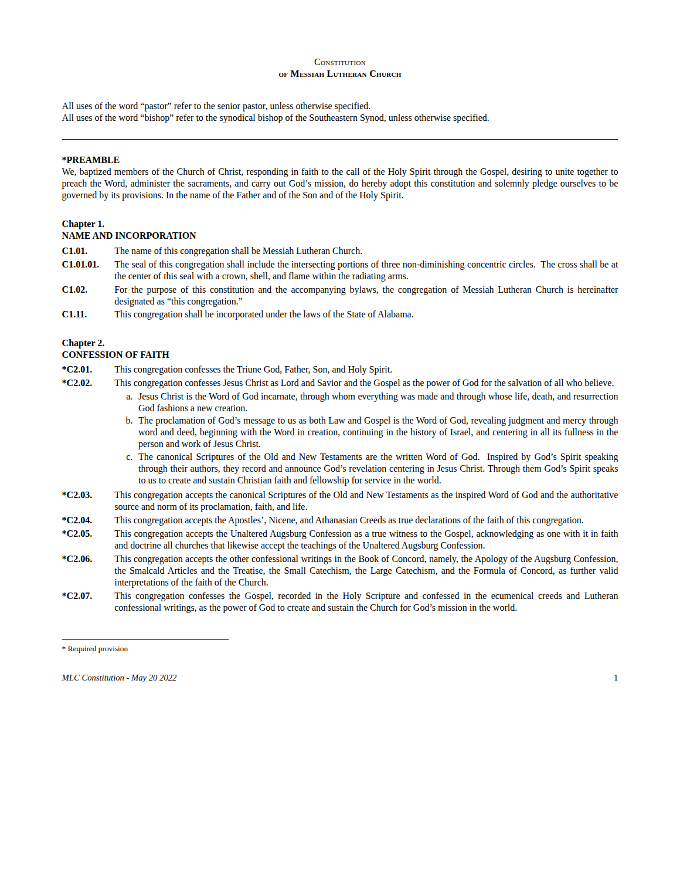Constitutionof Messiah Lutheran Church
All uses of the word “pastor” refer to the senior pastor, unless otherwise specified.
All uses of the word “bishop” refer to the synodical bishop of the Southeastern Synod, unless otherwise specified.
*PREAMBLE
We, baptized members of the Church of Christ, responding in faith to the call of the Holy Spirit through the Gospel, desiring to unite together to preach the Word, administer the sacraments, and carry out God’s mission, do hereby adopt this constitution and solemnly pledge ourselves to be governed by its provisions. In the name of the Father and of the Son and of the Holy Spirit.
Chapter 1.
Name and Incorporation
| C1.01. | The name of this congregation shall be Messiah Lutheran Church. |
| C1.01.01. | The seal of this congregation shall include the intersecting portions of three non-diminishing concentric circles. The cross shall be at the center of this seal with a crown, shell, and flame within the radiating arms. |
| C1.02. | For the purpose of this constitution and the accompanying bylaws, the congregation of Messiah Lutheran Church is hereinafter designated as “this congregation.” |
| C1.11. | This congregation shall be incorporated under the laws of the State of Alabama. |
Chapter 2.
Confession of Faith
| *C2.01. | This congregation confesses the Triune God, Father, Son, and Holy Spirit. |
| *C2.02. | This congregation confesses Jesus Christ as Lord and Savior and the Gospel as the power of God for the salvation of all who believe. Jesus Christ is the Word of God incarnate, through whom everything was made and through whose life, death, and resurrection God fashions a new creation. The proclamation of God’s message to us as both Law and Gospel is the Word of God, revealing judgment and mercy through word and deed, beginning with the Word in creation, continuing in the history of Israel, and centering in all its fullness in the person and work of Jesus Christ. The canonical Scriptures of the Old and New Testaments are the written Word of God. Inspired by God’s Spirit speaking through their authors, they record and announce God’s revelation centering in Jesus Christ. Through them God’s Spirit speaks to us to create and sustain Christian faith and fellowship for service in the world. |
| *C2.03. | This congregation accepts the canonical Scriptures of the Old and New Testaments as the inspired Word of God and the authoritative source and norm of its proclamation, faith, and life. |
| *C2.04. | This congregation accepts the Apostles’, Nicene, and Athanasian Creeds as true declarations of the faith of this congregation. |
| *C2.05. | This congregation accepts the Unaltered Augsburg Confession as a true witness to the Gospel, acknowledging as one with it in faith and doctrine all churches that likewise accept the teachings of the Unaltered Augsburg Confession. |
| *C2.06. | This congregation accepts the other confessional writings in the Book of Concord, namely, the Apology of the Augsburg Confession, the Smalcald Articles and the Treatise, the Small Catechism, the Large Catechism, and the Formula of Concord, as further valid interpretations of the faith of the Church. |
| *C2.07. | This congregation confesses the Gospel, recorded in the Holy Scripture and confessed in the ecumenical creeds and Lutheran confessional writings, as the power of God to create and sustain the Church for God’s mission in the world. |
* Required provision
MLC Constitution - May 20 2022 1